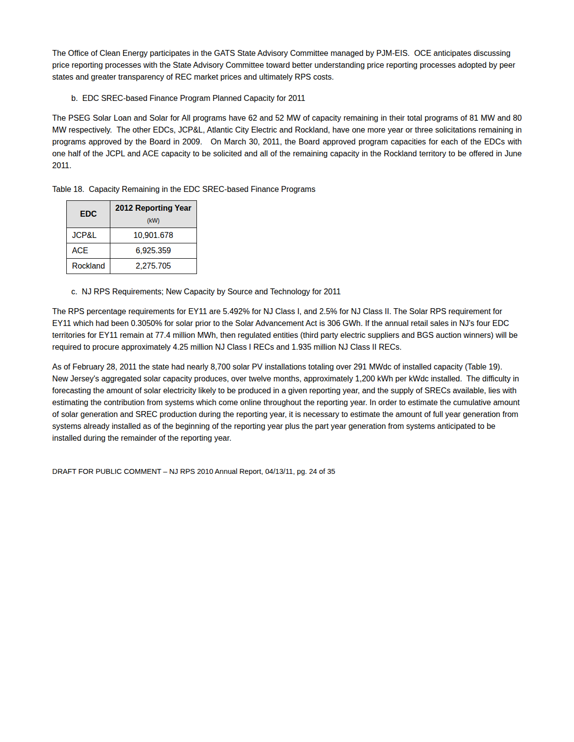The Office of Clean Energy participates in the GATS State Advisory Committee managed by PJM-EIS. OCE anticipates discussing price reporting processes with the State Advisory Committee toward better understanding price reporting processes adopted by peer states and greater transparency of REC market prices and ultimately RPS costs.
b. EDC SREC-based Finance Program Planned Capacity for 2011
The PSEG Solar Loan and Solar for All programs have 62 and 52 MW of capacity remaining in their total programs of 81 MW and 80 MW respectively. The other EDCs, JCP&L, Atlantic City Electric and Rockland, have one more year or three solicitations remaining in programs approved by the Board in 2009. On March 30, 2011, the Board approved program capacities for each of the EDCs with one half of the JCPL and ACE capacity to be solicited and all of the remaining capacity in the Rockland territory to be offered in June 2011.
Table 18. Capacity Remaining in the EDC SREC-based Finance Programs
| EDC | 2012 Reporting Year (kW) |
| --- | --- |
| JCP&L | 10,901.678 |
| ACE | 6,925.359 |
| Rockland | 2,275.705 |
c. NJ RPS Requirements; New Capacity by Source and Technology for 2011
The RPS percentage requirements for EY11 are 5.492% for NJ Class I, and 2.5% for NJ Class II. The Solar RPS requirement for EY11 which had been 0.3050% for solar prior to the Solar Advancement Act is 306 GWh. If the annual retail sales in NJ's four EDC territories for EY11 remain at 77.4 million MWh, then regulated entities (third party electric suppliers and BGS auction winners) will be required to procure approximately 4.25 million NJ Class I RECs and 1.935 million NJ Class II RECs.
As of February 28, 2011 the state had nearly 8,700 solar PV installations totaling over 291 MWdc of installed capacity (Table 19). New Jersey's aggregated solar capacity produces, over twelve months, approximately 1,200 kWh per kWdc installed. The difficulty in forecasting the amount of solar electricity likely to be produced in a given reporting year, and the supply of SRECs available, lies with estimating the contribution from systems which come online throughout the reporting year. In order to estimate the cumulative amount of solar generation and SREC production during the reporting year, it is necessary to estimate the amount of full year generation from systems already installed as of the beginning of the reporting year plus the part year generation from systems anticipated to be installed during the remainder of the reporting year.
DRAFT FOR PUBLIC COMMENT – NJ RPS 2010 Annual Report, 04/13/11, pg. 24 of 35